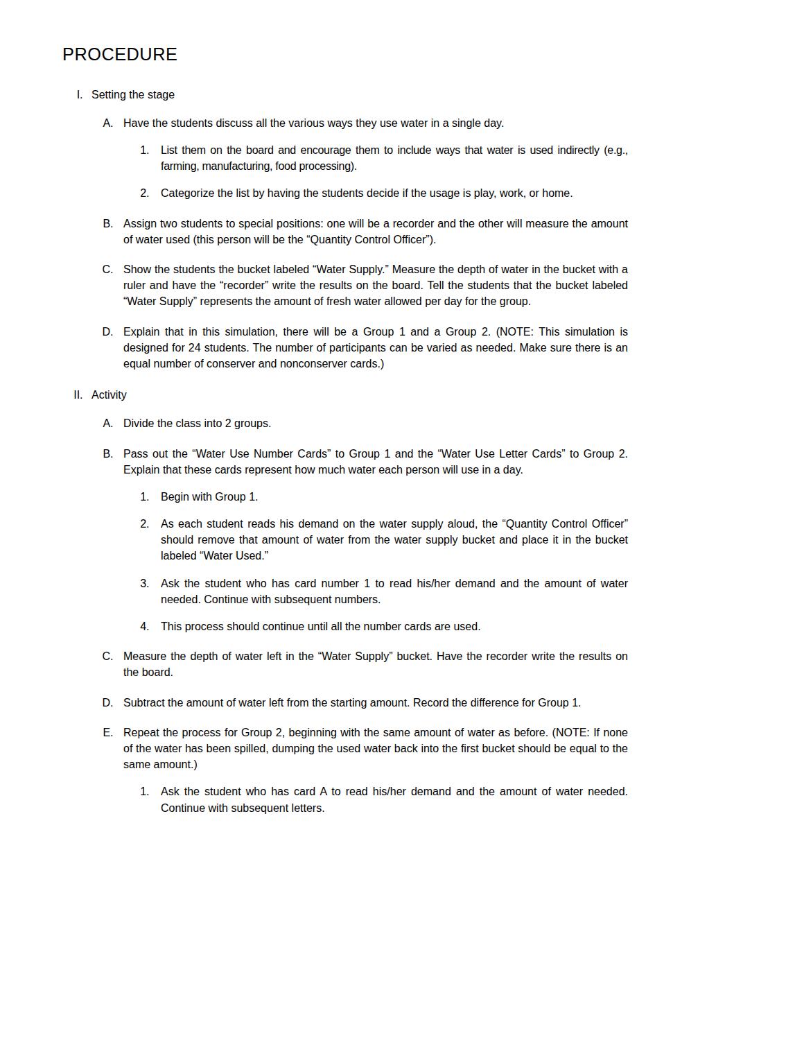PROCEDURE
Setting the stage
Have the students discuss all the various ways they use water in a single day.
List them on the board and encourage them to include ways that water is used indirectly (e.g., farming, manufacturing, food processing).
Categorize the list by having the students decide if the usage is play, work, or home.
Assign two students to special positions: one will be a recorder and the other will measure the amount of water used (this person will be the “Quantity Control Officer”).
Show the students the bucket labeled “Water Supply.” Measure the depth of water in the bucket with a ruler and have the “recorder” write the results on the board. Tell the students that the bucket labeled “Water Supply” represents the amount of fresh water allowed per day for the group.
Explain that in this simulation, there will be a Group 1 and a Group 2. (NOTE: This simulation is designed for 24 students. The number of participants can be varied as needed. Make sure there is an equal number of conserver and nonconserver cards.)
Activity
Divide the class into 2 groups.
Pass out the “Water Use Number Cards” to Group 1 and the “Water Use Letter Cards” to Group 2. Explain that these cards represent how much water each person will use in a day.
Begin with Group 1.
As each student reads his demand on the water supply aloud, the “Quantity Control Officer” should remove that amount of water from the water supply bucket and place it in the bucket labeled “Water Used.”
Ask the student who has card number 1 to read his/her demand and the amount of water needed. Continue with subsequent numbers.
This process should continue until all the number cards are used.
Measure the depth of water left in the “Water Supply” bucket. Have the recorder write the results on the board.
Subtract the amount of water left from the starting amount. Record the difference for Group 1.
Repeat the process for Group 2, beginning with the same amount of water as before. (NOTE: If none of the water has been spilled, dumping the used water back into the first bucket should be equal to the same amount.)
Ask the student who has card A to read his/her demand and the amount of water needed. Continue with subsequent letters.